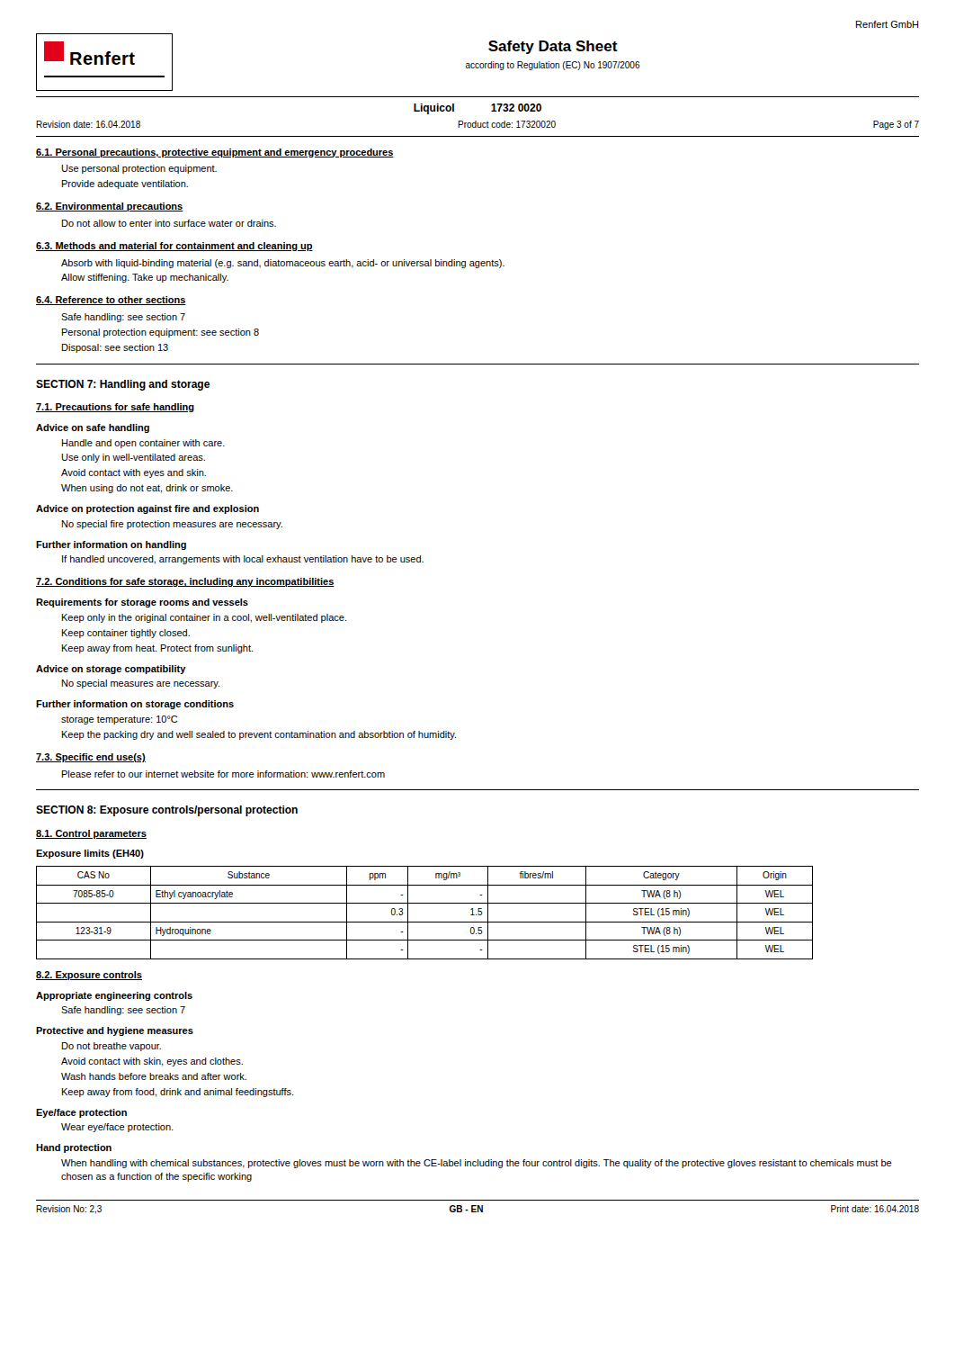Renfert GmbH
Renfert
Safety Data Sheet
according to Regulation (EC) No 1907/2006
Liquicol1732 0020
Revision date: 16.04.2018 Product code: 17320020 Page 3 of 7
6.1. Personal precautions, protective equipment and emergency procedures
Use personal protection equipment.
Provide adequate ventilation.
6.2. Environmental precautions
Do not allow to enter into surface water or drains.
6.3. Methods and material for containment and cleaning up
Absorb with liquid-binding material (e.g. sand, diatomaceous earth, acid- or universal binding agents).
Allow stiffening. Take up mechanically.
6.4. Reference to other sections
Safe handling: see section 7
Personal protection equipment: see section 8
Disposal: see section 13
SECTION 7: Handling and storage
7.1. Precautions for safe handling
Advice on safe handling
Handle and open container with care.
Use only in well-ventilated areas.
Avoid contact with eyes and skin.
When using do not eat, drink or smoke.
Advice on protection against fire and explosion
No special fire protection measures are necessary.
Further information on handling
If handled uncovered, arrangements with local exhaust ventilation have to be used.
7.2. Conditions for safe storage, including any incompatibilities
Requirements for storage rooms and vessels
Keep only in the original container in a cool, well-ventilated place.
Keep container tightly closed.
Keep away from heat. Protect from sunlight.
Advice on storage compatibility
No special measures are necessary.
Further information on storage conditions
storage temperature: 10°C
Keep the packing dry and well sealed to prevent contamination and absorbtion of humidity.
7.3. Specific end use(s)
Please refer to our internet website for more information: www.renfert.com
SECTION 8: Exposure controls/personal protection
8.1. Control parameters
Exposure limits (EH40)
| CAS No | Substance | ppm | mg/m³ | fibres/ml | Category | Origin |
| --- | --- | --- | --- | --- | --- | --- |
| 7085-85-0 | Ethyl cyanoacrylate | - | - | | TWA (8 h) | WEL |
| | | 0.3 | 1.5 | | STEL (15 min) | WEL |
| 123-31-9 | Hydroquinone | - | 0.5 | | TWA (8 h) | WEL |
| | | - | - | | STEL (15 min) | WEL |
8.2. Exposure controls
Appropriate engineering controls
Safe handling: see section 7
Protective and hygiene measures
Do not breathe vapour.
Avoid contact with skin, eyes and clothes.
Wash hands before breaks and after work.
Keep away from food, drink and animal feedingstuffs.
Eye/face protection
Wear eye/face protection.
Hand protection
When handling with chemical substances, protective gloves must be worn with the CE-label including the four control digits. The quality of the protective gloves resistant to chemicals must be chosen as a function of the specific working
Revision No: 2,3 GB - EN Print date: 16.04.2018